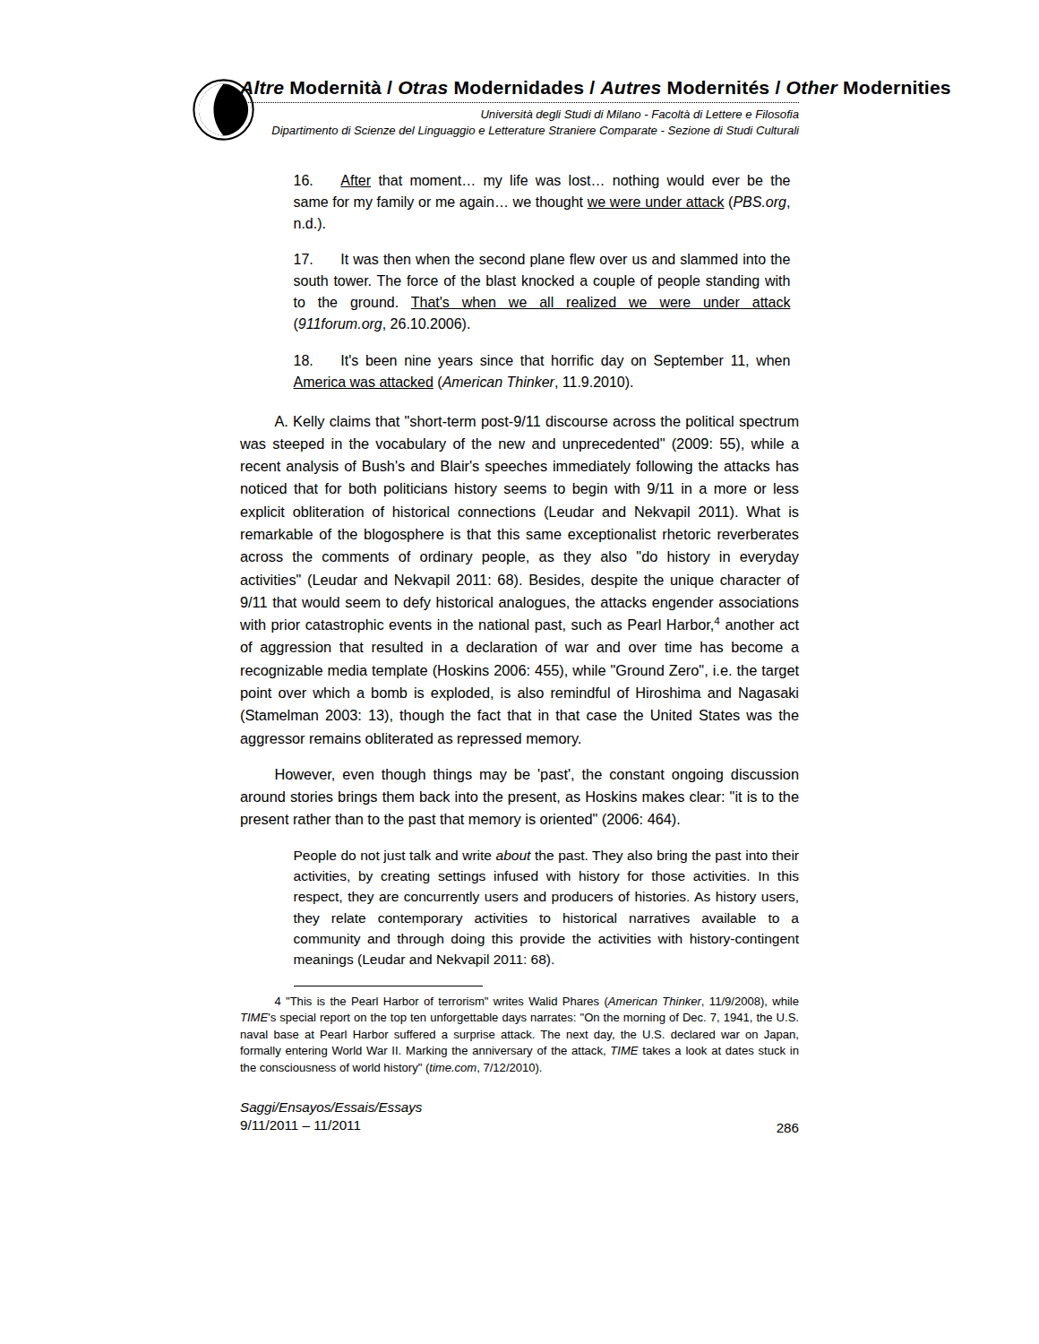Altre Modernità / Otras Modernidades / Autres Modernités / Other Modernities
Università degli Studi di Milano - Facoltà di Lettere e Filosofia
Dipartimento di Scienze del Linguaggio e Letterature Straniere Comparate - Sezione di Studi Culturali
16. After that moment… my life was lost… nothing would ever be the same for my family or me again… we thought we were under attack (PBS.org, n.d.).
17. It was then when the second plane flew over us and slammed into the south tower. The force of the blast knocked a couple of people standing with to the ground. That's when we all realized we were under attack (911forum.org, 26.10.2006).
18. It's been nine years since that horrific day on September 11, when America was attacked (American Thinker, 11.9.2010).
A. Kelly claims that "short-term post-9/11 discourse across the political spectrum was steeped in the vocabulary of the new and unprecedented" (2009: 55), while a recent analysis of Bush's and Blair's speeches immediately following the attacks has noticed that for both politicians history seems to begin with 9/11 in a more or less explicit obliteration of historical connections (Leudar and Nekvapil 2011). What is remarkable of the blogosphere is that this same exceptionalist rhetoric reverberates across the comments of ordinary people, as they also "do history in everyday activities" (Leudar and Nekvapil 2011: 68). Besides, despite the unique character of 9/11 that would seem to defy historical analogues, the attacks engender associations with prior catastrophic events in the national past, such as Pearl Harbor,4 another act of aggression that resulted in a declaration of war and over time has become a recognizable media template (Hoskins 2006: 455), while "Ground Zero", i.e. the target point over which a bomb is exploded, is also remindful of Hiroshima and Nagasaki (Stamelman 2003: 13), though the fact that in that case the United States was the aggressor remains obliterated as repressed memory.
However, even though things may be 'past', the constant ongoing discussion around stories brings them back into the present, as Hoskins makes clear: "it is to the present rather than to the past that memory is oriented" (2006: 464).
People do not just talk and write about the past. They also bring the past into their activities, by creating settings infused with history for those activities. In this respect, they are concurrently users and producers of histories. As history users, they relate contemporary activities to historical narratives available to a community and through doing this provide the activities with history-contingent meanings (Leudar and Nekvapil 2011: 68).
4 "This is the Pearl Harbor of terrorism" writes Walid Phares (American Thinker, 11/9/2008), while TIME's special report on the top ten unforgettable days narrates: "On the morning of Dec. 7, 1941, the U.S. naval base at Pearl Harbor suffered a surprise attack. The next day, the U.S. declared war on Japan, formally entering World War II. Marking the anniversary of the attack, TIME takes a look at dates stuck in the consciousness of world history" (time.com, 7/12/2010).
Saggi/Ensayos/Essais/Essays
9/11/2011 – 11/2011
286